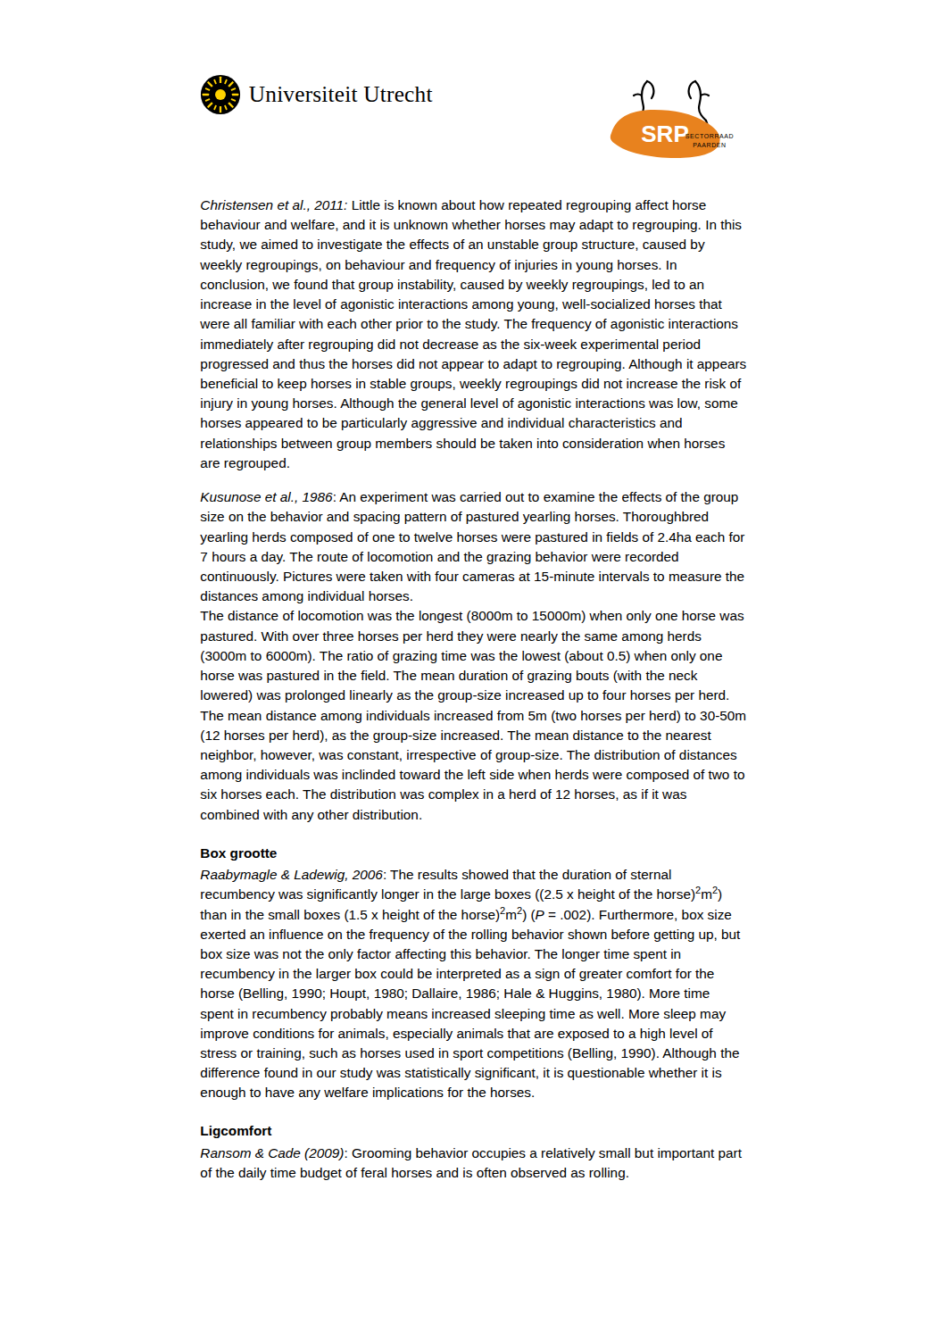Universiteit Utrecht
SRP SECTORRAAD PAARDEN
Christensen et al., 2011: Little is known about how repeated regrouping affect horse behaviour and welfare, and it is unknown whether horses may adapt to regrouping. In this study, we aimed to investigate the effects of an unstable group structure, caused by weekly regroupings, on behaviour and frequency of injuries in young horses. In conclusion, we found that group instability, caused by weekly regroupings, led to an increase in the level of agonistic interactions among young, well-socialized horses that were all familiar with each other prior to the study. The frequency of agonistic interactions immediately after regrouping did not decrease as the six-week experimental period progressed and thus the horses did not appear to adapt to regrouping. Although it appears beneficial to keep horses in stable groups, weekly regroupings did not increase the risk of injury in young horses. Although the general level of agonistic interactions was low, some horses appeared to be particularly aggressive and individual characteristics and relationships between group members should be taken into consideration when horses are regrouped.
Kusunose et al., 1986: An experiment was carried out to examine the effects of the group size on the behavior and spacing pattern of pastured yearling horses. Thoroughbred yearling herds composed of one to twelve horses were pastured in fields of 2.4ha each for 7 hours a day. The route of locomotion and the grazing behavior were recorded continuously. Pictures were taken with four cameras at 15-minute intervals to measure the distances among individual horses.
The distance of locomotion was the longest (8000m to 15000m) when only one horse was pastured. With over three horses per herd they were nearly the same among herds (3000m to 6000m). The ratio of grazing time was the lowest (about 0.5) when only one horse was pastured in the field. The mean duration of grazing bouts (with the neck lowered) was prolonged linearly as the group-size increased up to four horses per herd. The mean distance among individuals increased from 5m (two horses per herd) to 30-50m (12 horses per herd), as the group-size increased. The mean distance to the nearest neighbor, however, was constant, irrespective of group-size. The distribution of distances among individuals was inclinded toward the left side when herds were composed of two to six horses each. The distribution was complex in a herd of 12 horses, as if it was combined with any other distribution.
Box grootte
Raabymagle & Ladewig, 2006: The results showed that the duration of sternal recumbency was significantly longer in the large boxes ((2.5 x height of the horse)2m2) than in the small boxes (1.5 x height of the horse)2m2) (P = .002). Furthermore, box size exerted an influence on the frequency of the rolling behavior shown before getting up, but box size was not the only factor affecting this behavior. The longer time spent in recumbency in the larger box could be interpreted as a sign of greater comfort for the horse (Belling, 1990; Houpt, 1980; Dallaire, 1986; Hale & Huggins, 1980). More time spent in recumbency probably means increased sleeping time as well. More sleep may improve conditions for animals, especially animals that are exposed to a high level of stress or training, such as horses used in sport competitions (Belling, 1990). Although the difference found in our study was statistically significant, it is questionable whether it is enough to have any welfare implications for the horses.
Ligcomfort
Ransom & Cade (2009): Grooming behavior occupies a relatively small but important part of the daily time budget of feral horses and is often observed as rolling.